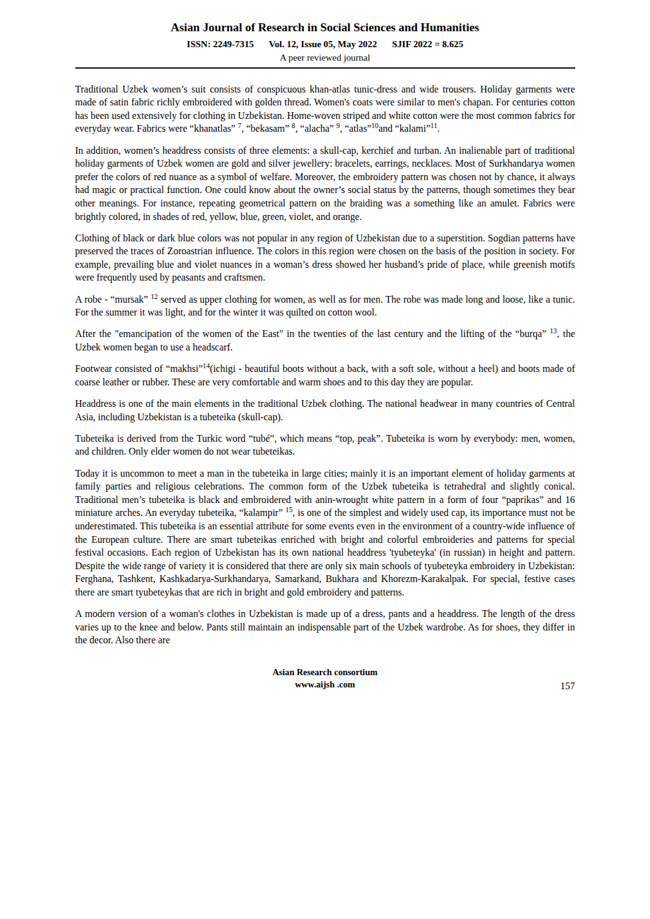Asian Journal of Research in Social Sciences and Humanities
ISSN: 2249-7315 Vol. 12, Issue 05, May 2022 SJIF 2022 = 8.625
A peer reviewed journal
Traditional Uzbek women’s suit consists of conspicuous khan-atlas tunic-dress and wide trousers. Holiday garments were made of satin fabric richly embroidered with golden thread. Women's coats were similar to men's chapan. For centuries cotton has been used extensively for clothing in Uzbekistan. Home-woven striped and white cotton were the most common fabrics for everyday wear. Fabrics were “khanatlas” 7, “bekasam” 8, “alacha” 9, “atlas”10and “kalami”11.
In addition, women’s headdress consists of three elements: a skull-cap, kerchief and turban. An inalienable part of traditional holiday garments of Uzbek women are gold and silver jewellery: bracelets, earrings, necklaces. Most of Surkhandarya women prefer the colors of red nuance as a symbol of welfare. Moreover, the embroidery pattern was chosen not by chance, it always had magic or practical function. One could know about the owner’s social status by the patterns, though sometimes they bear other meanings. For instance, repeating geometrical pattern on the braiding was a something like an amulet. Fabrics were brightly colored, in shades of red, yellow, blue, green, violet, and orange.
Clothing of black or dark blue colors was not popular in any region of Uzbekistan due to a superstition. Sogdian patterns have preserved the traces of Zoroastrian influence. The colors in this region were chosen on the basis of the position in society. For example, prevailing blue and violet nuances in a woman’s dress showed her husband’s pride of place, while greenish motifs were frequently used by peasants and craftsmen.
A robe - “mursak” 12 served as upper clothing for women, as well as for men. The robe was made long and loose, like a tunic. For the summer it was light, and for the winter it was quilted on cotton wool.
After the "emancipation of the women of the East" in the twenties of the last century and the lifting of the “burqa” 13, the Uzbek women began to use a headscarf.
Footwear consisted of “makhsi”14(ichigi - beautiful boots without a back, with a soft sole, without a heel) and boots made of coarse leather or rubber. These are very comfortable and warm shoes and to this day they are popular.
Headdress is one of the main elements in the traditional Uzbek clothing. The national headwear in many countries of Central Asia, including Uzbekistan is a tubeteika (skull-cap).
Tubeteika is derived from the Turkic word “tubé”, which means “top, peak”. Tubeteika is worn by everybody: men, women, and children. Only elder women do not wear tubeteikas.
Today it is uncommon to meet a man in the tubeteika in large cities; mainly it is an important element of holiday garments at family parties and religious celebrations. The common form of the Uzbek tubeteika is tetrahedral and slightly conical. Traditional men’s tubeteika is black and embroidered with anin-wrought white pattern in a form of four “paprikas” and 16 miniature arches. An everyday tubeteika, “kalampir” 15, is one of the simplest and widely used cap, its importance must not be underestimated. This tubeteika is an essential attribute for some events even in the environment of a country-wide influence of the European culture. There are smart tubeteikas enriched with bright and colorful embroideries and patterns for special festival occasions. Each region of Uzbekistan has its own national headdress 'tyubeteyka' (in russian) in height and pattern. Despite the wide range of variety it is considered that there are only six main schools of tyubeteyka embroidery in Uzbekistan: Ferghana, Tashkent, Kashkadarya-Surkhandarya, Samarkand, Bukhara and Khorezm-Karakalpak. For special, festive cases there are smart tyubeteykas that are rich in bright and gold embroidery and patterns.
A modern version of a woman's clothes in Uzbekistan is made up of a dress, pants and a headdress. The length of the dress varies up to the knee and below. Pants still maintain an indispensable part of the Uzbek wardrobe. As for shoes, they differ in the decor. Also there are
Asian Research consortium
www.aijsh .com
157